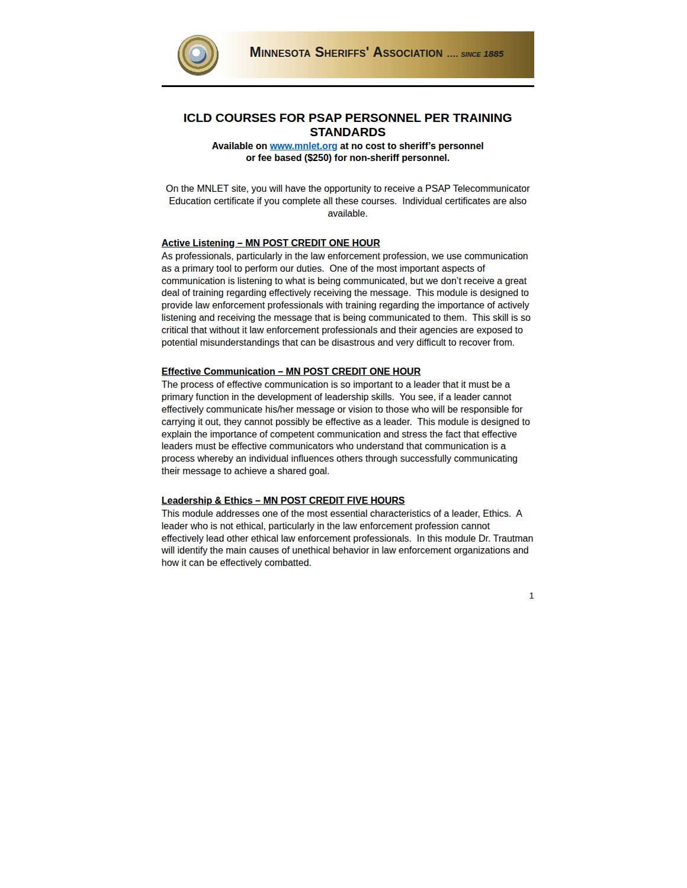Minnesota Sheriffs' Association …. since 1885
ICLD COURSES FOR PSAP PERSONNEL PER TRAINING STANDARDS
Available on www.mnlet.org at no cost to sheriff’s personnel
or fee based ($250) for non-sheriff personnel.
On the MNLET site, you will have the opportunity to receive a PSAP Telecommunicator Education certificate if you complete all these courses. Individual certificates are also available.
Active Listening – MN POST CREDIT ONE HOUR
As professionals, particularly in the law enforcement profession, we use communication as a primary tool to perform our duties. One of the most important aspects of communication is listening to what is being communicated, but we don’t receive a great deal of training regarding effectively receiving the message. This module is designed to provide law enforcement professionals with training regarding the importance of actively listening and receiving the message that is being communicated to them. This skill is so critical that without it law enforcement professionals and their agencies are exposed to potential misunderstandings that can be disastrous and very difficult to recover from.
Effective Communication – MN POST CREDIT ONE HOUR
The process of effective communication is so important to a leader that it must be a primary function in the development of leadership skills. You see, if a leader cannot effectively communicate his/her message or vision to those who will be responsible for carrying it out, they cannot possibly be effective as a leader. This module is designed to explain the importance of competent communication and stress the fact that effective leaders must be effective communicators who understand that communication is a process whereby an individual influences others through successfully communicating their message to achieve a shared goal.
Leadership & Ethics – MN POST CREDIT FIVE HOURS
This module addresses one of the most essential characteristics of a leader, Ethics. A leader who is not ethical, particularly in the law enforcement profession cannot effectively lead other ethical law enforcement professionals. In this module Dr. Trautman will identify the main causes of unethical behavior in law enforcement organizations and how it can be effectively combatted.
1